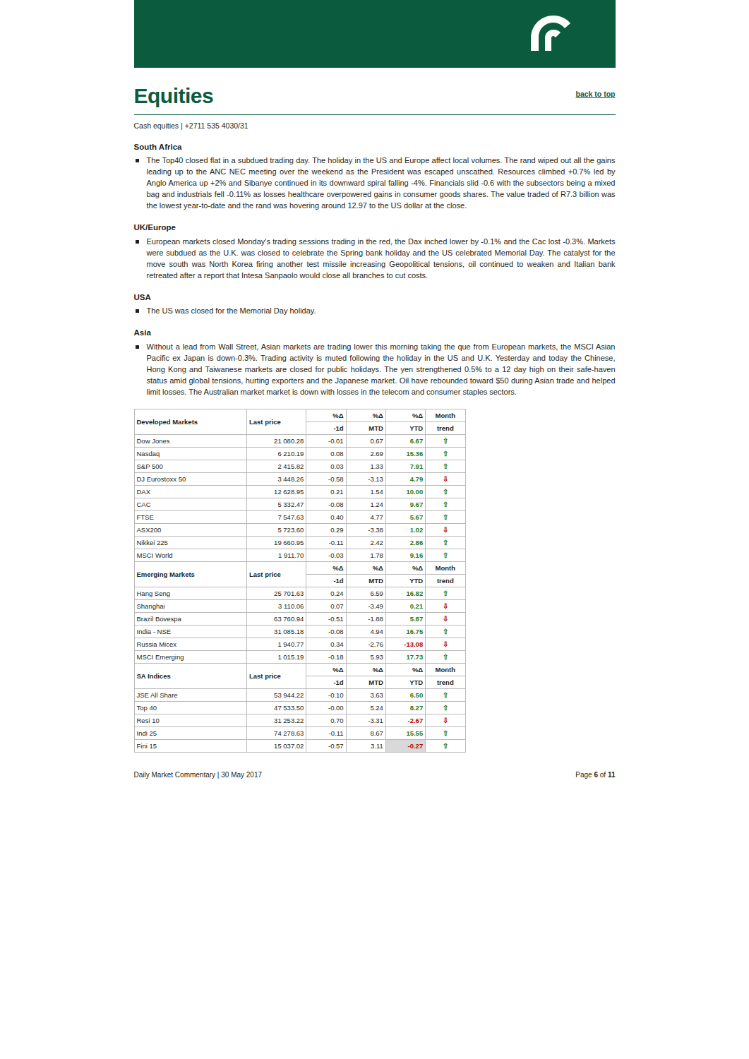back to top
Equities
Cash equities | +2711 535 4030/31
South Africa
The Top40 closed flat in a subdued trading day. The holiday in the US and Europe affect local volumes. The rand wiped out all the gains leading up to the ANC NEC meeting over the weekend as the President was escaped unscathed. Resources climbed +0.7% led by Anglo America up +2% and Sibanye continued in its downward spiral falling -4%. Financials slid -0.6 with the subsectors being a mixed bag and industrials fell -0.11% as losses healthcare overpowered gains in consumer goods shares. The value traded of R7.3 billion was the lowest year-to-date and the rand was hovering around 12.97 to the US dollar at the close.
UK/Europe
European markets closed Monday's trading sessions trading in the red, the Dax inched lower by -0.1% and the Cac lost -0.3%. Markets were subdued as the U.K. was closed to celebrate the Spring bank holiday and the US celebrated Memorial Day. The catalyst for the move south was North Korea firing another test missile increasing Geopolitical tensions, oil continued to weaken and Italian bank retreated after a report that Intesa Sanpaolo would close all branches to cut costs.
USA
The US was closed for the Memorial Day holiday.
Asia
Without a lead from Wall Street, Asian markets are trading lower this morning taking the que from European markets, the MSCI Asian Pacific ex Japan is down-0.3%. Trading activity is muted following the holiday in the US and U.K. Yesterday and today the Chinese, Hong Kong and Taiwanese markets are closed for public holidays. The yen strengthened 0.5% to a 12 day high on their safe-haven status amid global tensions, hurting exporters and the Japanese market. Oil have rebounded toward $50 during Asian trade and helped limit losses. The Australian market market is down with losses in the telecom and consumer staples sectors.
| Developed Markets | Last price | %Δ | %Δ | %Δ | Month |
| --- | --- | --- | --- | --- | --- |
| -1d | MTD | YTD | trend |
| Dow Jones | 21 080.28 | -0.01 | 0.67 | 6.67 | ⇧ |
| Nasdaq | 6 210.19 | 0.08 | 2.69 | 15.36 | ⇧ |
| S&P 500 | 2 415.82 | 0.03 | 1.33 | 7.91 | ⇧ |
| DJ Eurostoxx 50 | 3 448.26 | -0.58 | -3.13 | 4.79 | ⇩ |
| DAX | 12 628.95 | 0.21 | 1.54 | 10.00 | ⇧ |
| CAC | 5 332.47 | -0.08 | 1.24 | 9.67 | ⇧ |
| FTSE | 7 547.63 | 0.40 | 4.77 | 5.67 | ⇧ |
| ASX200 | 5 723.60 | 0.29 | -3.38 | 1.02 | ⇩ |
| Nikkei 225 | 19 660.95 | -0.11 | 2.42 | 2.86 | ⇧ |
| MSCI World | 1 911.70 | -0.03 | 1.78 | 9.16 | ⇧ |
| Emerging Markets | Last price | %Δ | %Δ | %Δ | Month |
| -1d | MTD | YTD | trend |
| Hang Seng | 25 701.63 | 0.24 | 6.59 | 16.82 | ⇧ |
| Shanghai | 3 110.06 | 0.07 | -3.49 | 0.21 | ⇩ |
| Brazil Bovespa | 63 760.94 | -0.51 | -1.88 | 5.87 | ⇩ |
| India - NSE | 31 085.18 | -0.08 | 4.94 | 16.75 | ⇧ |
| Russia Micex | 1 940.77 | 0.34 | -2.76 | -13.08 | ⇩ |
| MSCI Emerging | 1 015.19 | -0.18 | 5.93 | 17.73 | ⇧ |
| SA Indices | Last price | %Δ | %Δ | %Δ | Month |
| -1d | MTD | YTD | trend |
| JSE All Share | 53 944.22 | -0.10 | 3.63 | 6.50 | ⇧ |
| Top 40 | 47 533.50 | -0.00 | 5.24 | 8.27 | ⇧ |
| Resi 10 | 31 253.22 | 0.70 | -3.31 | -2.67 | ⇩ |
| Indi 25 | 74 278.63 | -0.11 | 8.67 | 15.55 | ⇧ |
| Fini 15 | 15 037.02 | -0.57 | 3.11 | -0.27 | ⇧ |
Daily Market Commentary | 30 May 2017
Page 6 of 11